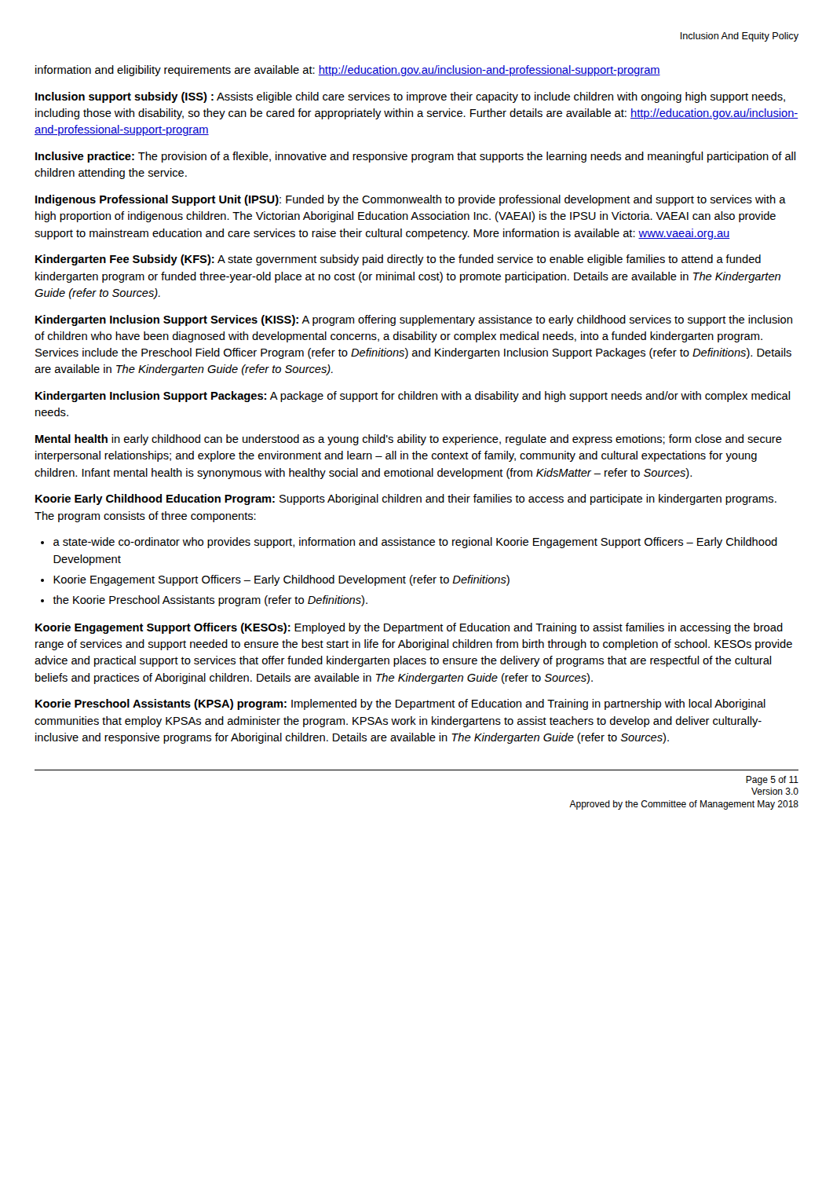Inclusion And Equity Policy
information and eligibility requirements are available at: http://education.gov.au/inclusion-and-professional-support-program
Inclusion support subsidy (ISS) : Assists eligible child care services to improve their capacity to include children with ongoing high support needs, including those with disability, so they can be cared for appropriately within a service. Further details are available at: http://education.gov.au/inclusion-and-professional-support-program
Inclusive practice: The provision of a flexible, innovative and responsive program that supports the learning needs and meaningful participation of all children attending the service.
Indigenous Professional Support Unit (IPSU): Funded by the Commonwealth to provide professional development and support to services with a high proportion of indigenous children. The Victorian Aboriginal Education Association Inc. (VAEAI) is the IPSU in Victoria. VAEAI can also provide support to mainstream education and care services to raise their cultural competency. More information is available at: www.vaeai.org.au
Kindergarten Fee Subsidy (KFS): A state government subsidy paid directly to the funded service to enable eligible families to attend a funded kindergarten program or funded three-year-old place at no cost (or minimal cost) to promote participation. Details are available in The Kindergarten Guide (refer to Sources).
Kindergarten Inclusion Support Services (KISS): A program offering supplementary assistance to early childhood services to support the inclusion of children who have been diagnosed with developmental concerns, a disability or complex medical needs, into a funded kindergarten program. Services include the Preschool Field Officer Program (refer to Definitions) and Kindergarten Inclusion Support Packages (refer to Definitions). Details are available in The Kindergarten Guide (refer to Sources).
Kindergarten Inclusion Support Packages: A package of support for children with a disability and high support needs and/or with complex medical needs.
Mental health in early childhood can be understood as a young child's ability to experience, regulate and express emotions; form close and secure interpersonal relationships; and explore the environment and learn – all in the context of family, community and cultural expectations for young children. Infant mental health is synonymous with healthy social and emotional development (from KidsMatter – refer to Sources).
Koorie Early Childhood Education Program: Supports Aboriginal children and their families to access and participate in kindergarten programs. The program consists of three components:
a state-wide co-ordinator who provides support, information and assistance to regional Koorie Engagement Support Officers – Early Childhood Development
Koorie Engagement Support Officers – Early Childhood Development (refer to Definitions)
the Koorie Preschool Assistants program (refer to Definitions).
Koorie Engagement Support Officers (KESOs): Employed by the Department of Education and Training to assist families in accessing the broad range of services and support needed to ensure the best start in life for Aboriginal children from birth through to completion of school. KESOs provide advice and practical support to services that offer funded kindergarten places to ensure the delivery of programs that are respectful of the cultural beliefs and practices of Aboriginal children. Details are available in The Kindergarten Guide (refer to Sources).
Koorie Preschool Assistants (KPSA) program: Implemented by the Department of Education and Training in partnership with local Aboriginal communities that employ KPSAs and administer the program. KPSAs work in kindergartens to assist teachers to develop and deliver culturally-inclusive and responsive programs for Aboriginal children. Details are available in The Kindergarten Guide (refer to Sources).
Page 5 of 11
Version 3.0
Approved by the Committee of Management May 2018